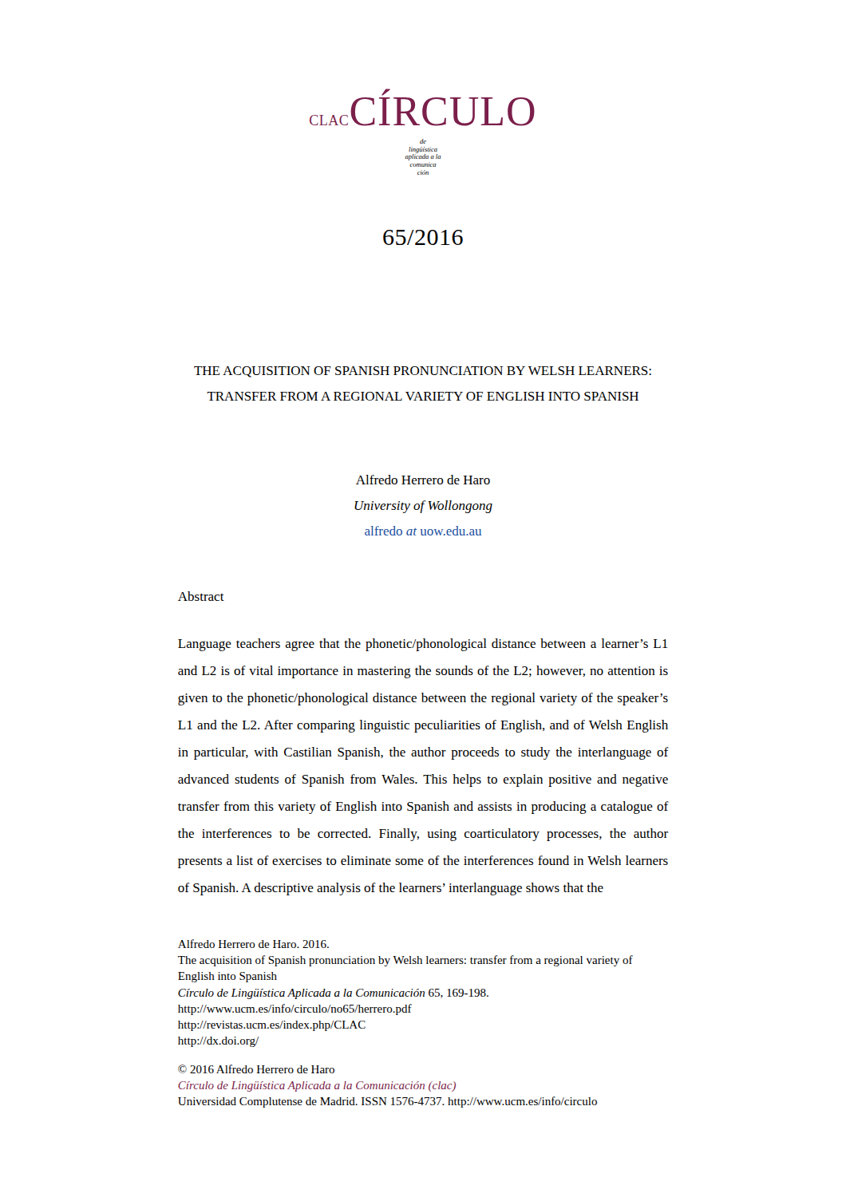clac CÍRCULO
de
lingüística
aplicada a la
comunica
ción
65/2016
The acquisition of Spanish pronunciation by Welsh learners:
transfer from a regional variety of English into Spanish
Alfredo Herrero de Haro
University of Wollongong
alfredo at uow.edu.au
Abstract
Language teachers agree that the phonetic/phonological distance between a learner’s L1 and L2 is of vital importance in mastering the sounds of the L2; however, no attention is given to the phonetic/phonological distance between the regional variety of the speaker’s L1 and the L2. After comparing linguistic peculiarities of English, and of Welsh English in particular, with Castilian Spanish, the author proceeds to study the interlanguage of advanced students of Spanish from Wales. This helps to explain positive and negative transfer from this variety of English into Spanish and assists in producing a catalogue of the interferences to be corrected. Finally, using coarticulatory processes, the author presents a list of exercises to eliminate some of the interferences found in Welsh learners of Spanish. A descriptive analysis of the learners’ interlanguage shows that the
Alfredo Herrero de Haro. 2016.
The acquisition of Spanish pronunciation by Welsh learners: transfer from a regional variety of English into Spanish
Círculo de Lingüística Aplicada a la Comunicación 65, 169-198.
http://www.ucm.es/info/circulo/no65/herrero.pdf
http://revistas.ucm.es/index.php/CLAC
http://dx.doi.org/
© 2016 Alfredo Herrero de Haro
Círculo de Lingüística Aplicada a la Comunicación (clac)
Universidad Complutense de Madrid. ISSN 1576-4737. http://www.ucm.es/info/circulo